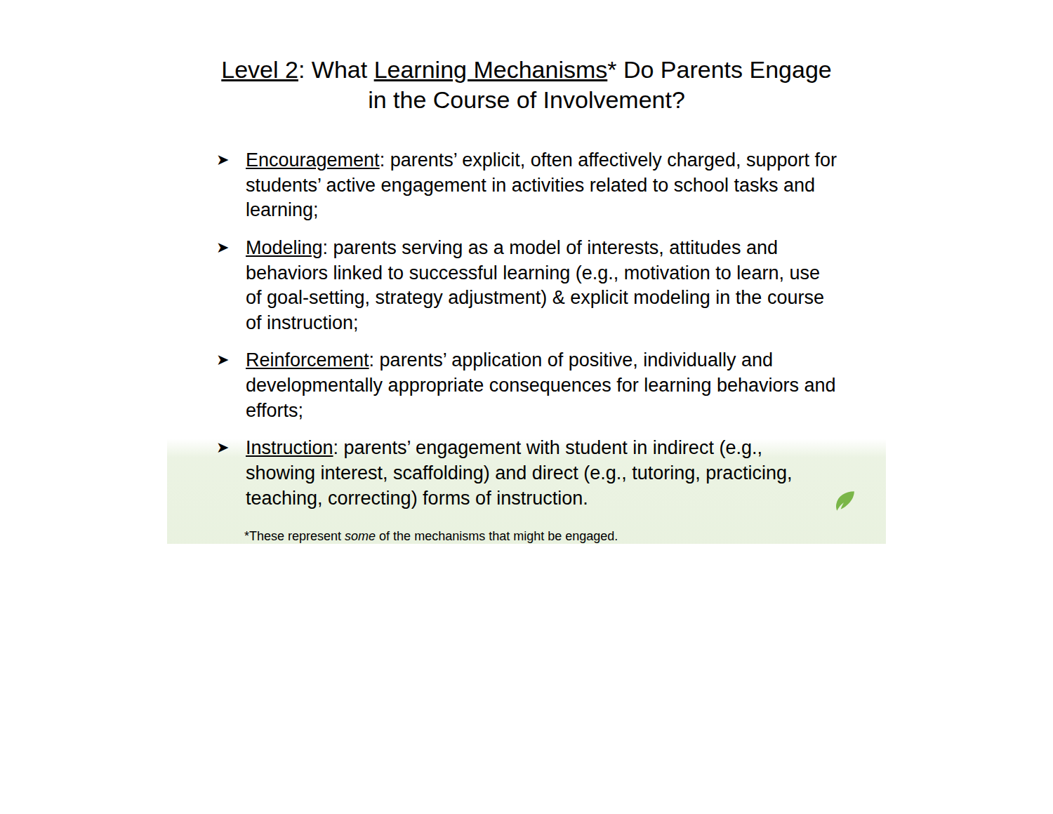Level 2: What Learning Mechanisms* Do Parents Engage in the Course of Involvement?
Encouragement: parents’ explicit, often affectively charged, support for students’ active engagement in activities related to school tasks and learning;
Modeling: parents serving as a model of interests, attitudes and behaviors linked to successful learning (e.g., motivation to learn, use of goal-setting, strategy adjustment) & explicit modeling in the course of instruction;
Reinforcement: parents’ application of positive, individually and developmentally appropriate consequences for learning behaviors and efforts;
Instruction: parents’ engagement with student in indirect (e.g., showing interest, scaffolding) and direct (e.g., tutoring, practicing, teaching, correcting) forms of instruction.
*These represent some of the mechanisms that might be engaged.